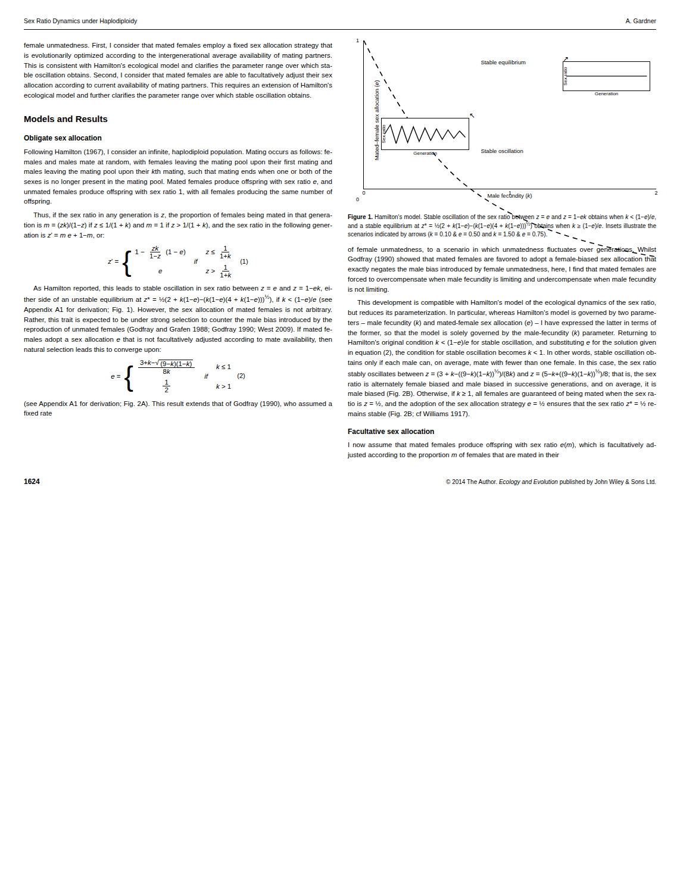Sex Ratio Dynamics under Haplodiploidy
A. Gardner
female unmatedness. First, I consider that mated females employ a fixed sex allocation strategy that is evolutionarily optimized according to the intergenerational average availability of mating partners. This is consistent with Hamilton's ecological model and clarifies the parameter range over which stable oscillation obtains. Second, I consider that mated females are able to facultatively adjust their sex allocation according to current availability of mating partners. This requires an extension of Hamilton's ecological model and further clarifies the parameter range over which stable oscillation obtains.
Models and Results
Obligate sex allocation
Following Hamilton (1967), I consider an infinite, haplodiploid population. Mating occurs as follows: females and males mate at random, with females leaving the mating pool upon their first mating and males leaving the mating pool upon their kth mating, such that mating ends when one or both of the sexes is no longer present in the mating pool. Mated females produce offspring with sex ratio e, and unmated females produce offspring with sex ratio 1, with all females producing the same number of offspring.
Thus, if the sex ratio in any generation is z, the proportion of females being mated in that generation is m = (zk)/(1−z) if z ≤ 1/(1 + k) and m = 1 if z > 1/(1 + k), and the sex ratio in the following generation is z′ = m e + 1−m, or:
z′ = { 1 − zk 1−z (1 − e) if z ≤ 11+k e z > 11+k
(1)
As Hamilton reported, this leads to stable oscillation in sex ratio between z = e and z = 1−ek, either side of an unstable equilibrium at z* = ½(2 + k(1−e)−(k(1−e)(4 + k(1−e)))½), if k < (1−e)/e (see Appendix A1 for derivation; Fig. 1). However, the sex allocation of mated females is not arbitrary. Rather, this trait is expected to be under strong selection to counter the male bias introduced by the reproduction of unmated females (Godfray and Grafen 1988; Godfray 1990; West 2009). If mated females adopt a sex allocation e that is not facultatively adjusted according to mate availability, then natural selection leads this to converge upon:
e = { 3+k−√(9−k)(1−k) 8k if k ≤ 1 12 k > 1
(2)
(see Appendix A1 for derivation; Fig. 2A). This result extends that of Godfray (1990), who assumed a fixed rate
Mated–female sex allocation (e)
1
0
Stable equilibrium
Stable oscillation
Sex ratio
Generation
↖
Sex ratio
Generation
↗
0
1
2
Male fecundity (k)
Figure 1. Hamilton's model. Stable oscillation of the sex ratio between z = e and z = 1−ek obtains when k < (1−e)/e, and a stable equilibrium at z* = ½(2 + k(1−e)−(k(1−e)(4 + k(1−e)))½) obtains when k ≥ (1−e)/e. Insets illustrate the scenarios indicated by arrows (k = 0.10 & e = 0.50 and k = 1.50 & e = 0.75).
of female unmatedness, to a scenario in which unmatedness fluctuates over generations. Whilst Godfray (1990) showed that mated females are favored to adopt a female-biased sex allocation that exactly negates the male bias introduced by female unmatedness, here, I find that mated females are forced to overcompensate when male fecundity is limiting and undercompensate when male fecundity is not limiting.
This development is compatible with Hamilton's model of the ecological dynamics of the sex ratio, but reduces its parameterization. In particular, whereas Hamilton's model is governed by two parameters – male fecundity (k) and mated-female sex allocation (e) – I have expressed the latter in terms of the former, so that the model is solely governed by the male-fecundity (k) parameter. Returning to Hamilton's original condition k < (1−e)/e for stable oscillation, and substituting e for the solution given in equation (2), the condition for stable oscillation becomes k < 1. In other words, stable oscillation obtains only if each male can, on average, mate with fewer than one female. In this case, the sex ratio stably oscillates between z = (3 + k−((9−k)(1−k))½)/(8k) and z = (5−k+((9−k)(1−k))½)/8; that is, the sex ratio is alternately female biased and male biased in successive generations, and on average, it is male biased (Fig. 2B). Otherwise, if k ≥ 1, all females are guaranteed of being mated when the sex ratio is z = ½, and the adoption of the sex allocation strategy e = ½ ensures that the sex ratio z* = ½ remains stable (Fig. 2B; cf Williams 1917).
Facultative sex allocation
I now assume that mated females produce offspring with sex ratio e(m), which is facultatively adjusted according to the proportion m of females that are mated in their
1624
© 2014 The Author. Ecology and Evolution published by John Wiley & Sons Ltd.